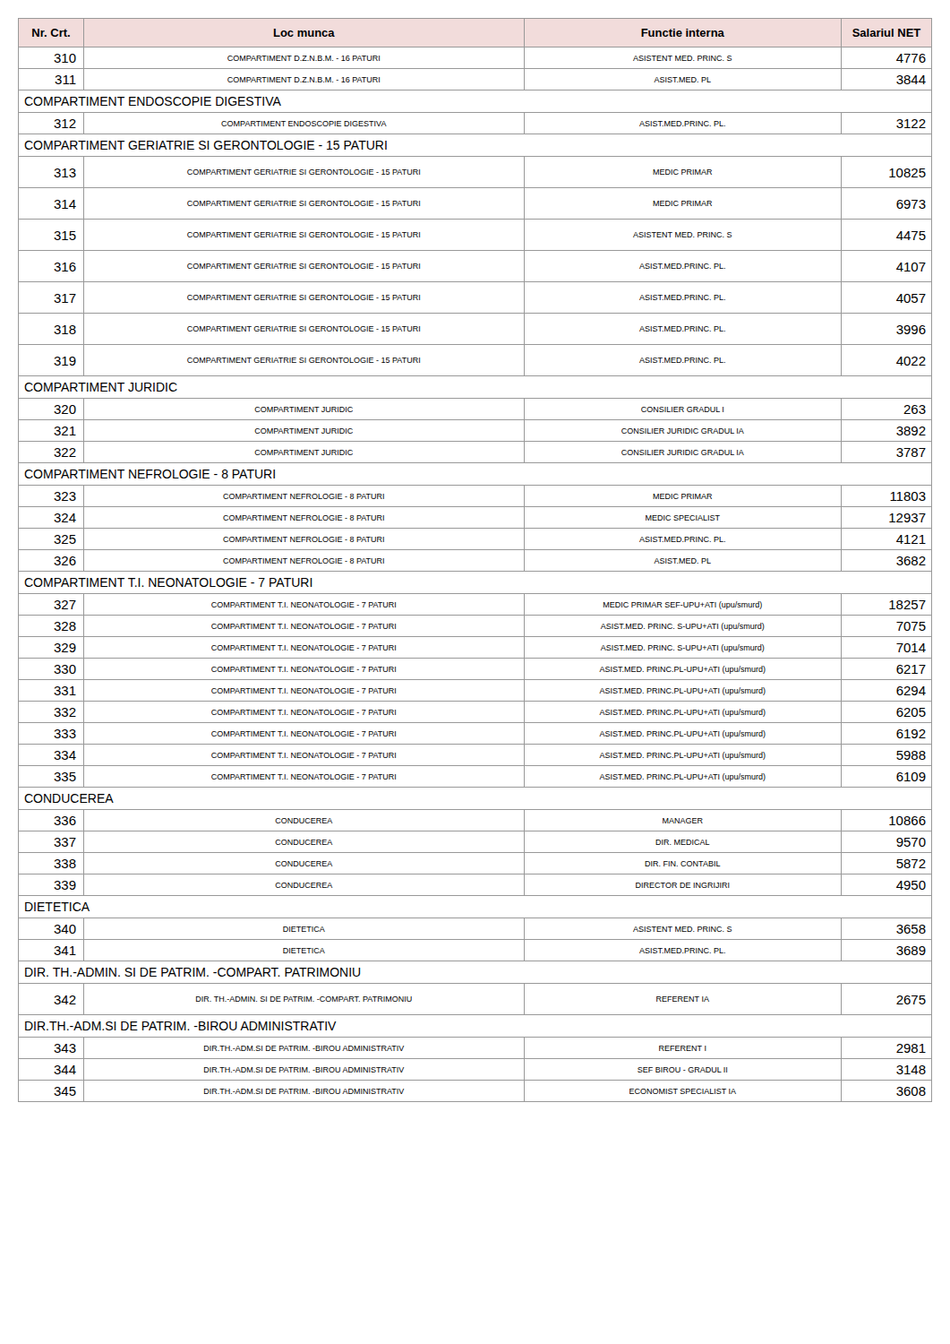| Nr. Crt. | Loc munca | Functie interna | Salariul NET |
| --- | --- | --- | --- |
| 310 | COMPARTIMENT D.Z.N.B.M. - 16 PATURI | ASISTENT MED. PRINC. S | 4776 |
| 311 | COMPARTIMENT D.Z.N.B.M. - 16 PATURI | ASIST.MED. PL | 3844 |
| COMPARTIMENT ENDOSCOPIE DIGESTIVA |
| 312 | COMPARTIMENT ENDOSCOPIE DIGESTIVA | ASIST.MED.PRINC. PL. | 3122 |
| COMPARTIMENT GERIATRIE SI GERONTOLOGIE - 15 PATURI |
| 313 | COMPARTIMENT GERIATRIE SI GERONTOLOGIE - 15 PATURI | MEDIC PRIMAR | 10825 |
| 314 | COMPARTIMENT GERIATRIE SI GERONTOLOGIE - 15 PATURI | MEDIC PRIMAR | 6973 |
| 315 | COMPARTIMENT GERIATRIE SI GERONTOLOGIE - 15 PATURI | ASISTENT MED. PRINC. S | 4475 |
| 316 | COMPARTIMENT GERIATRIE SI GERONTOLOGIE - 15 PATURI | ASIST.MED.PRINC. PL. | 4107 |
| 317 | COMPARTIMENT GERIATRIE SI GERONTOLOGIE - 15 PATURI | ASIST.MED.PRINC. PL. | 4057 |
| 318 | COMPARTIMENT GERIATRIE SI GERONTOLOGIE - 15 PATURI | ASIST.MED.PRINC. PL. | 3996 |
| 319 | COMPARTIMENT GERIATRIE SI GERONTOLOGIE - 15 PATURI | ASIST.MED.PRINC. PL. | 4022 |
| COMPARTIMENT JURIDIC |
| 320 | COMPARTIMENT JURIDIC | CONSILIER GRADUL I | 263 |
| 321 | COMPARTIMENT JURIDIC | CONSILIER JURIDIC GRADUL IA | 3892 |
| 322 | COMPARTIMENT JURIDIC | CONSILIER JURIDIC GRADUL IA | 3787 |
| COMPARTIMENT NEFROLOGIE - 8 PATURI |
| 323 | COMPARTIMENT NEFROLOGIE - 8 PATURI | MEDIC PRIMAR | 11803 |
| 324 | COMPARTIMENT NEFROLOGIE - 8 PATURI | MEDIC SPECIALIST | 12937 |
| 325 | COMPARTIMENT NEFROLOGIE - 8 PATURI | ASIST.MED.PRINC. PL. | 4121 |
| 326 | COMPARTIMENT NEFROLOGIE - 8 PATURI | ASIST.MED. PL | 3682 |
| COMPARTIMENT T.I. NEONATOLOGIE - 7 PATURI |
| 327 | COMPARTIMENT T.I. NEONATOLOGIE - 7 PATURI | MEDIC PRIMAR SEF-UPU+ATI (upu/smurd) | 18257 |
| 328 | COMPARTIMENT T.I. NEONATOLOGIE - 7 PATURI | ASIST.MED. PRINC. S-UPU+ATI (upu/smurd) | 7075 |
| 329 | COMPARTIMENT T.I. NEONATOLOGIE - 7 PATURI | ASIST.MED. PRINC. S-UPU+ATI (upu/smurd) | 7014 |
| 330 | COMPARTIMENT T.I. NEONATOLOGIE - 7 PATURI | ASIST.MED. PRINC.PL-UPU+ATI (upu/smurd) | 6217 |
| 331 | COMPARTIMENT T.I. NEONATOLOGIE - 7 PATURI | ASIST.MED. PRINC.PL-UPU+ATI (upu/smurd) | 6294 |
| 332 | COMPARTIMENT T.I. NEONATOLOGIE - 7 PATURI | ASIST.MED. PRINC.PL-UPU+ATI (upu/smurd) | 6205 |
| 333 | COMPARTIMENT T.I. NEONATOLOGIE - 7 PATURI | ASIST.MED. PRINC.PL-UPU+ATI (upu/smurd) | 6192 |
| 334 | COMPARTIMENT T.I. NEONATOLOGIE - 7 PATURI | ASIST.MED. PRINC.PL-UPU+ATI (upu/smurd) | 5988 |
| 335 | COMPARTIMENT T.I. NEONATOLOGIE - 7 PATURI | ASIST.MED. PRINC.PL-UPU+ATI (upu/smurd) | 6109 |
| CONDUCEREA |
| 336 | CONDUCEREA | MANAGER | 10866 |
| 337 | CONDUCEREA | DIR. MEDICAL | 9570 |
| 338 | CONDUCEREA | DIR. FIN. CONTABIL | 5872 |
| 339 | CONDUCEREA | DIRECTOR DE INGRIJIRI | 4950 |
| DIETETICA |
| 340 | DIETETICA | ASISTENT MED. PRINC. S | 3658 |
| 341 | DIETETICA | ASIST.MED.PRINC. PL. | 3689 |
| DIR. TH.-ADMIN. SI DE PATRIM. -COMPART. PATRIMONIU |
| 342 | DIR. TH.-ADMIN. SI DE PATRIM. -COMPART. PATRIMONIU | REFERENT IA | 2675 |
| DIR.TH.-ADM.SI DE PATRIM. -BIROU ADMINISTRATIV |
| 343 | DIR.TH.-ADM.SI DE PATRIM. -BIROU ADMINISTRATIV | REFERENT I | 2981 |
| 344 | DIR.TH.-ADM.SI DE PATRIM. -BIROU ADMINISTRATIV | SEF BIROU - GRADUL II | 3148 |
| 345 | DIR.TH.-ADM.SI DE PATRIM. -BIROU ADMINISTRATIV | ECONOMIST SPECIALIST IA | 3608 |